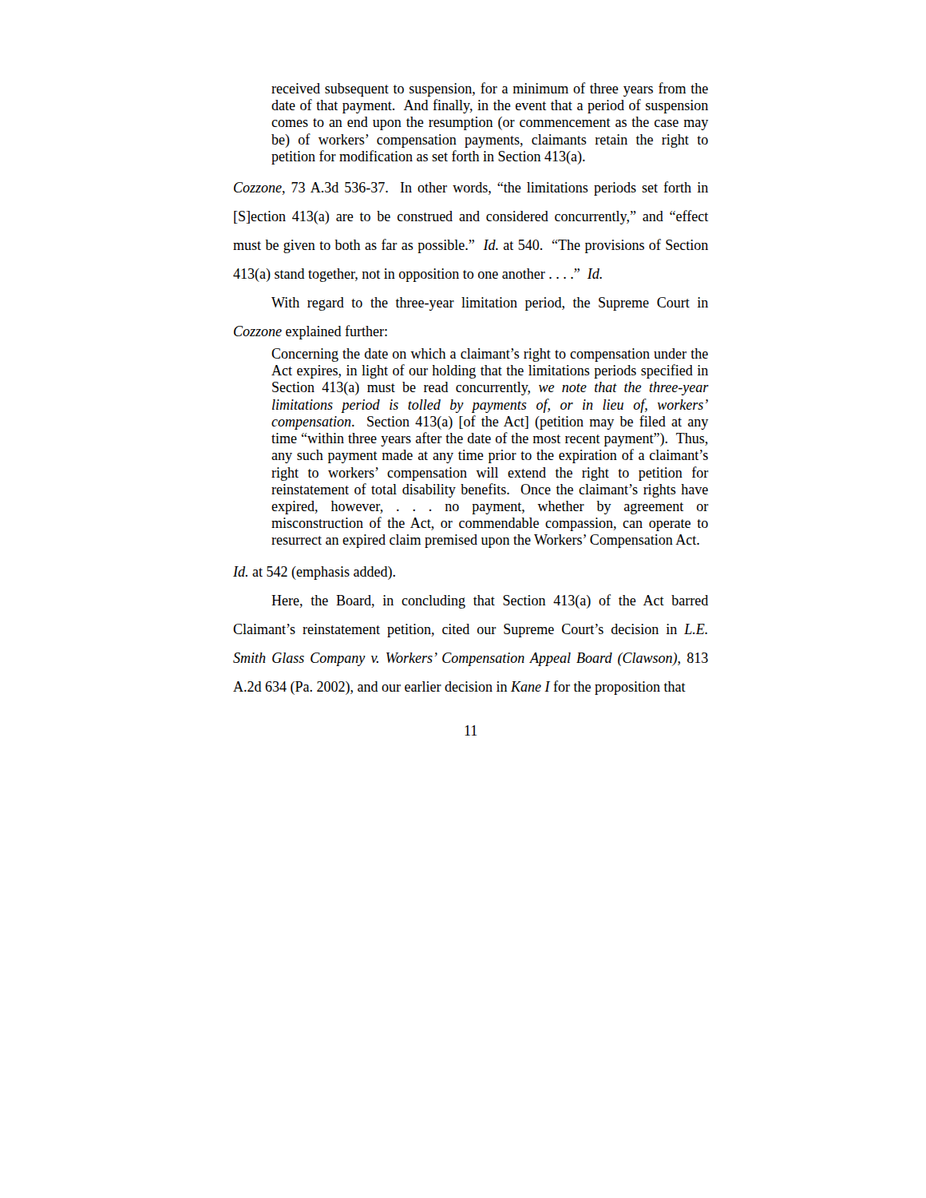received subsequent to suspension, for a minimum of three years from the date of that payment. And finally, in the event that a period of suspension comes to an end upon the resumption (or commencement as the case may be) of workers’ compensation payments, claimants retain the right to petition for modification as set forth in Section 413(a).
Cozzone, 73 A.3d 536-37. In other words, “the limitations periods set forth in [S]ection 413(a) are to be construed and considered concurrently,” and “effect must be given to both as far as possible.” Id. at 540. “The provisions of Section 413(a) stand together, not in opposition to one another . . . .” Id.
With regard to the three-year limitation period, the Supreme Court in Cozzone explained further:
Concerning the date on which a claimant’s right to compensation under the Act expires, in light of our holding that the limitations periods specified in Section 413(a) must be read concurrently, we note that the three-year limitations period is tolled by payments of, or in lieu of, workers’ compensation. Section 413(a) [of the Act] (petition may be filed at any time “within three years after the date of the most recent payment”). Thus, any such payment made at any time prior to the expiration of a claimant’s right to workers’ compensation will extend the right to petition for reinstatement of total disability benefits. Once the claimant’s rights have expired, however, . . . no payment, whether by agreement or misconstruction of the Act, or commendable compassion, can operate to resurrect an expired claim premised upon the Workers’ Compensation Act.
Id. at 542 (emphasis added).
Here, the Board, in concluding that Section 413(a) of the Act barred Claimant’s reinstatement petition, cited our Supreme Court’s decision in L.E. Smith Glass Company v. Workers’ Compensation Appeal Board (Clawson), 813 A.2d 634 (Pa. 2002), and our earlier decision in Kane I for the proposition that
11